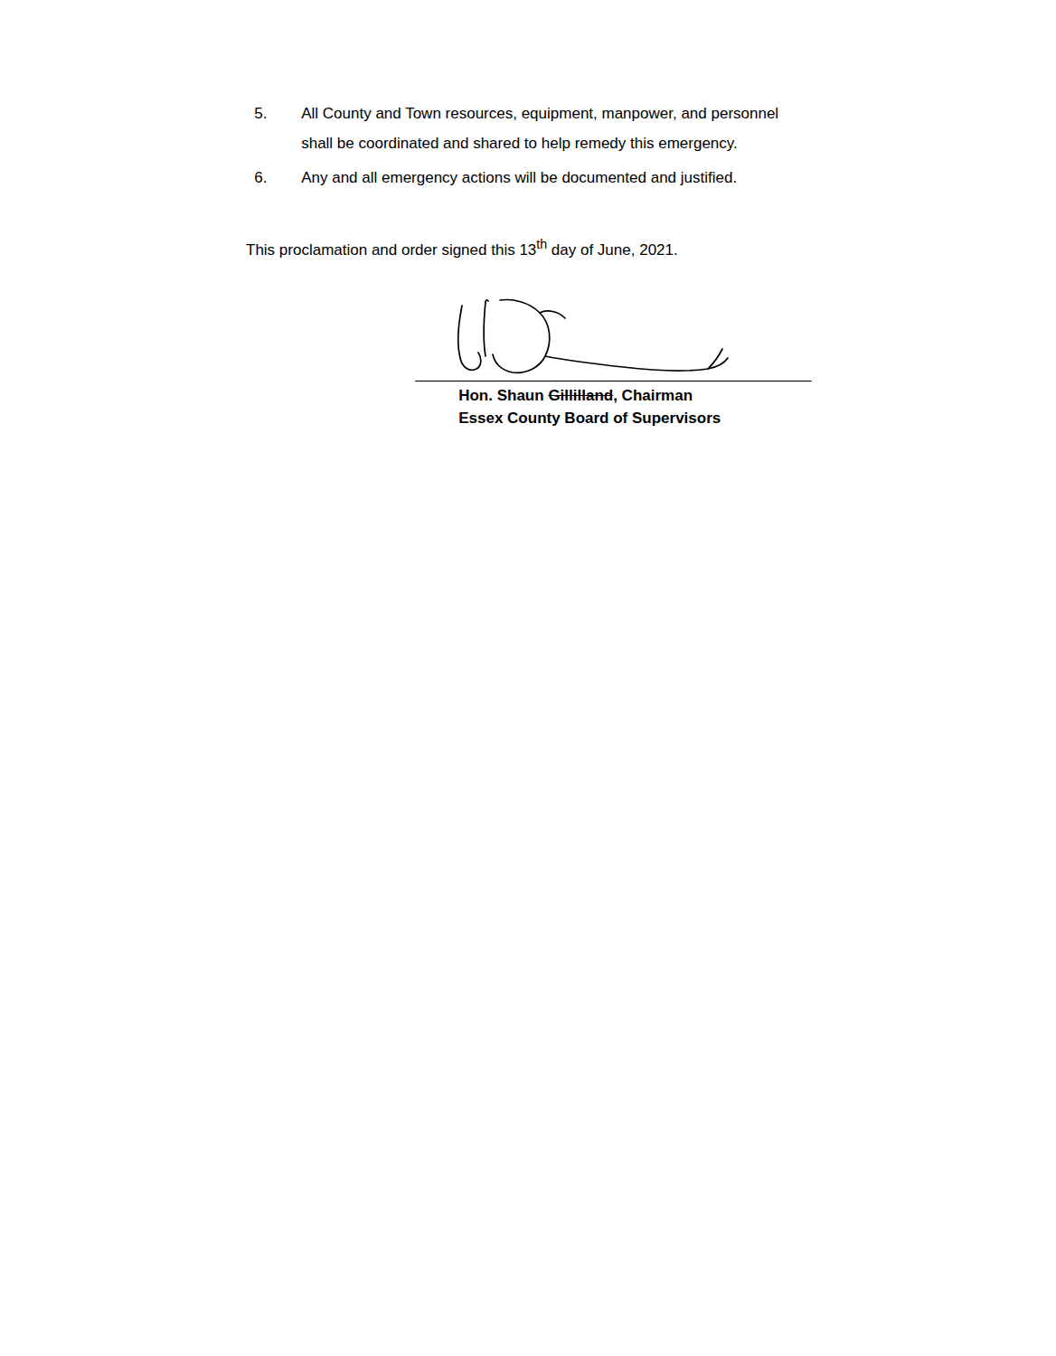5. All County and Town resources, equipment, manpower, and personnel shall be coordinated and shared to help remedy this emergency.
6. Any and all emergency actions will be documented and justified.
This proclamation and order signed this 13th day of June, 2021.
Hon. Shaun Gillilland, Chairman
Essex County Board of Supervisors